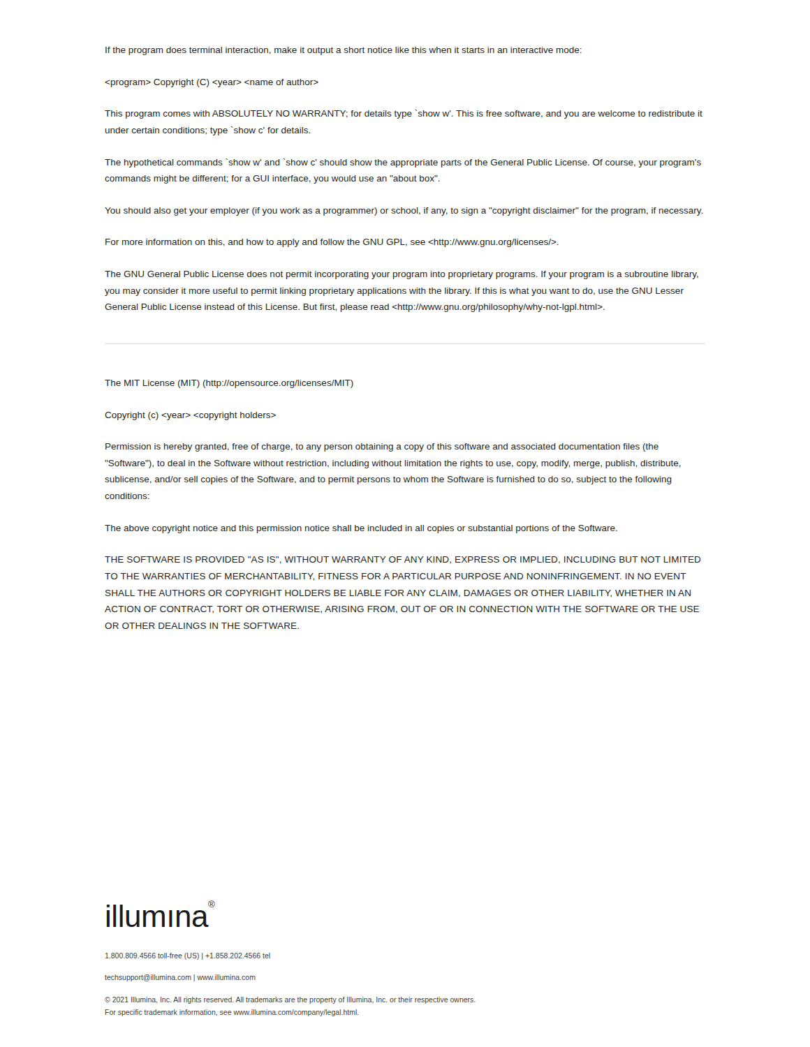If the program does terminal interaction, make it output a short notice like this when it starts in an interactive mode:
<program> Copyright (C) <year> <name of author>
This program comes with ABSOLUTELY NO WARRANTY; for details type `show w'. This is free software, and you are welcome to redistribute it under certain conditions; type `show c' for details.
The hypothetical commands `show w' and `show c' should show the appropriate parts of the General Public License. Of course, your program's commands might be different; for a GUI interface, you would use an "about box".
You should also get your employer (if you work as a programmer) or school, if any, to sign a "copyright disclaimer" for the program, if necessary.
For more information on this, and how to apply and follow the GNU GPL, see <http://www.gnu.org/licenses/>.
The GNU General Public License does not permit incorporating your program into proprietary programs. If your program is a subroutine library, you may consider it more useful to permit linking proprietary applications with the library. If this is what you want to do, use the GNU Lesser General Public License instead of this License. But first, please read <http://www.gnu.org/philosophy/why-not-lgpl.html>.
The MIT License (MIT) (http://opensource.org/licenses/MIT)
Copyright (c) <year> <copyright holders>
Permission is hereby granted, free of charge, to any person obtaining a copy of this software and associated documentation files (the "Software"), to deal in the Software without restriction, including without limitation the rights to use, copy, modify, merge, publish, distribute, sublicense, and/or sell copies of the Software, and to permit persons to whom the Software is furnished to do so, subject to the following conditions:
The above copyright notice and this permission notice shall be included in all copies or substantial portions of the Software.
THE SOFTWARE IS PROVIDED "AS IS", WITHOUT WARRANTY OF ANY KIND, EXPRESS OR IMPLIED, INCLUDING BUT NOT LIMITED TO THE WARRANTIES OF MERCHANTABILITY, FITNESS FOR A PARTICULAR PURPOSE AND NONINFRINGEMENT. IN NO EVENT SHALL THE AUTHORS OR COPYRIGHT HOLDERS BE LIABLE FOR ANY CLAIM, DAMAGES OR OTHER LIABILITY, WHETHER IN AN ACTION OF CONTRACT, TORT OR OTHERWISE, ARISING FROM, OUT OF OR IN CONNECTION WITH THE SOFTWARE OR THE USE OR OTHER DEALINGS IN THE SOFTWARE.
illumına®
1.800.809.4566 toll-free (US) | +1.858.202.4566 tel
techsupport@illumina.com | www.illumina.com
© 2021 Illumina, Inc. All rights reserved. All trademarks are the property of Illumina, Inc. or their respective owners. For specific trademark information, see www.illumina.com/company/legal.html.